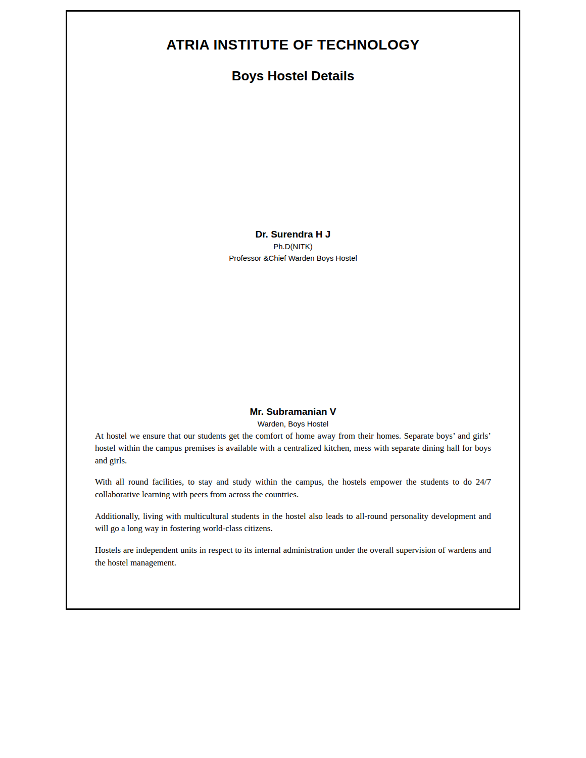ATRIA INSTITUTE OF TECHNOLOGY
Boys Hostel Details
Dr. Surendra H J
Ph.D(NITK)
Professor &Chief Warden Boys Hostel
Mr. Subramanian V
Warden, Boys Hostel
At hostel we ensure that our students get the comfort of home away from their homes. Separate boys’ and girls’ hostel within the campus premises is available with a centralized kitchen, mess with separate dining hall for boys and girls.
With all round facilities, to stay and study within the campus, the hostels empower the students to do 24/7 collaborative learning with peers from across the countries.
Additionally, living with multicultural students in the hostel also leads to all-round personality development and will go a long way in fostering world-class citizens.
Hostels are independent units in respect to its internal administration under the overall supervision of wardens and the hostel management.